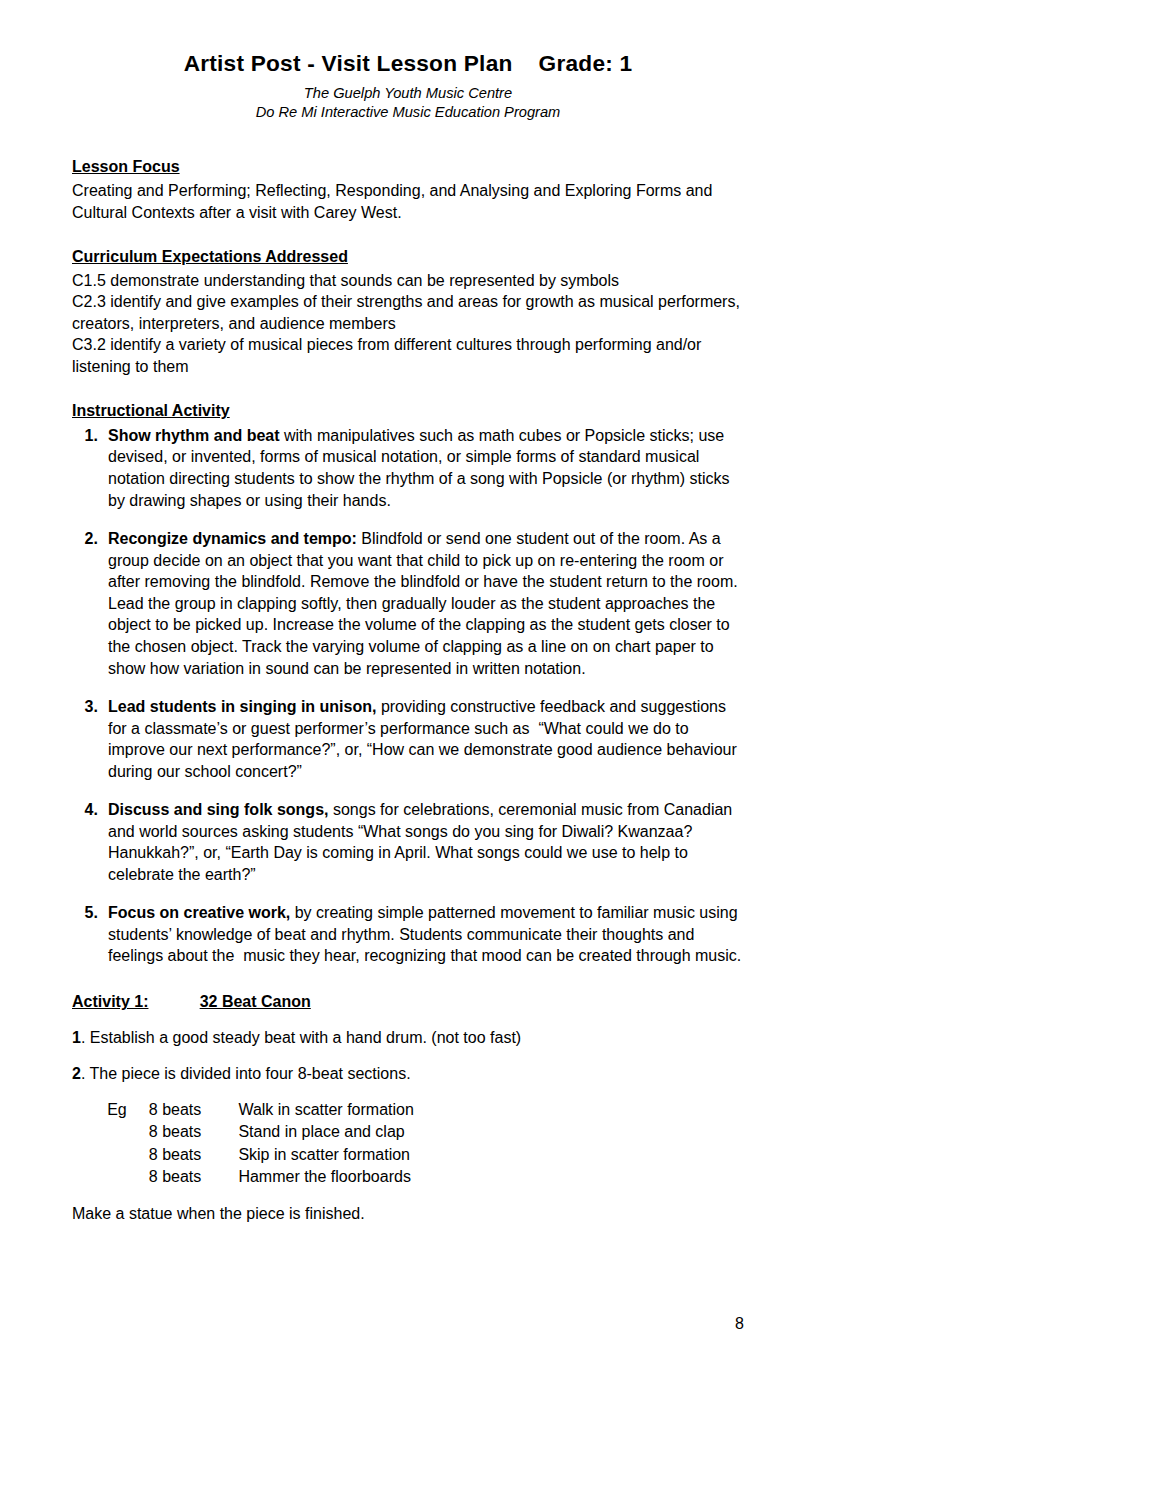Artist Post - Visit Lesson Plan Grade: 1
The Guelph Youth Music Centre
Do Re Mi Interactive Music Education Program
Lesson Focus
Creating and Performing; Reflecting, Responding, and Analysing and Exploring Forms and Cultural Contexts after a visit with Carey West.
Curriculum Expectations Addressed
C1.5 demonstrate understanding that sounds can be represented by symbols
C2.3 identify and give examples of their strengths and areas for growth as musical performers, creators, interpreters, and audience members
C3.2 identify a variety of musical pieces from different cultures through performing and/or listening to them
Instructional Activity
Show rhythm and beat with manipulatives such as math cubes or Popsicle sticks; use devised, or invented, forms of musical notation, or simple forms of standard musical notation directing students to show the rhythm of a song with Popsicle (or rhythm) sticks by drawing shapes or using their hands.
Recongize dynamics and tempo: Blindfold or send one student out of the room. As a group decide on an object that you want that child to pick up on re-entering the room or after removing the blindfold. Remove the blindfold or have the student return to the room. Lead the group in clapping softly, then gradually louder as the student approaches the object to be picked up. Increase the volume of the clapping as the student gets closer to the chosen object. Track the varying volume of clapping as a line on on chart paper to show how variation in sound can be represented in written notation.
Lead students in singing in unison, providing constructive feedback and suggestions for a classmate’s or guest performer’s performance such as “What could we do to improve our next performance?”, or, “How can we demonstrate good audience behaviour during our school concert?”
Discuss and sing folk songs, songs for celebrations, ceremonial music from Canadian
and world sources asking students “What songs do you sing for Diwali? Kwanzaa? Hanukkah?”, or, “Earth Day is coming in April. What songs could we use to help to celebrate the earth?”
Focus on creative work, by creating simple patterned movement to familiar music using students’ knowledge of beat and rhythm. Students communicate their thoughts and feelings about the music they hear, recognizing that mood can be created through music.
Activity 1: 32 Beat Canon
1. Establish a good steady beat with a hand drum. (not too fast)
2. The piece is divided into four 8-beat sections.
| Eg | 8 beats | Walk in scatter formation |
| | 8 beats | Stand in place and clap |
| | 8 beats | Skip in scatter formation |
| | 8 beats | Hammer the floorboards |
Make a statue when the piece is finished.
8